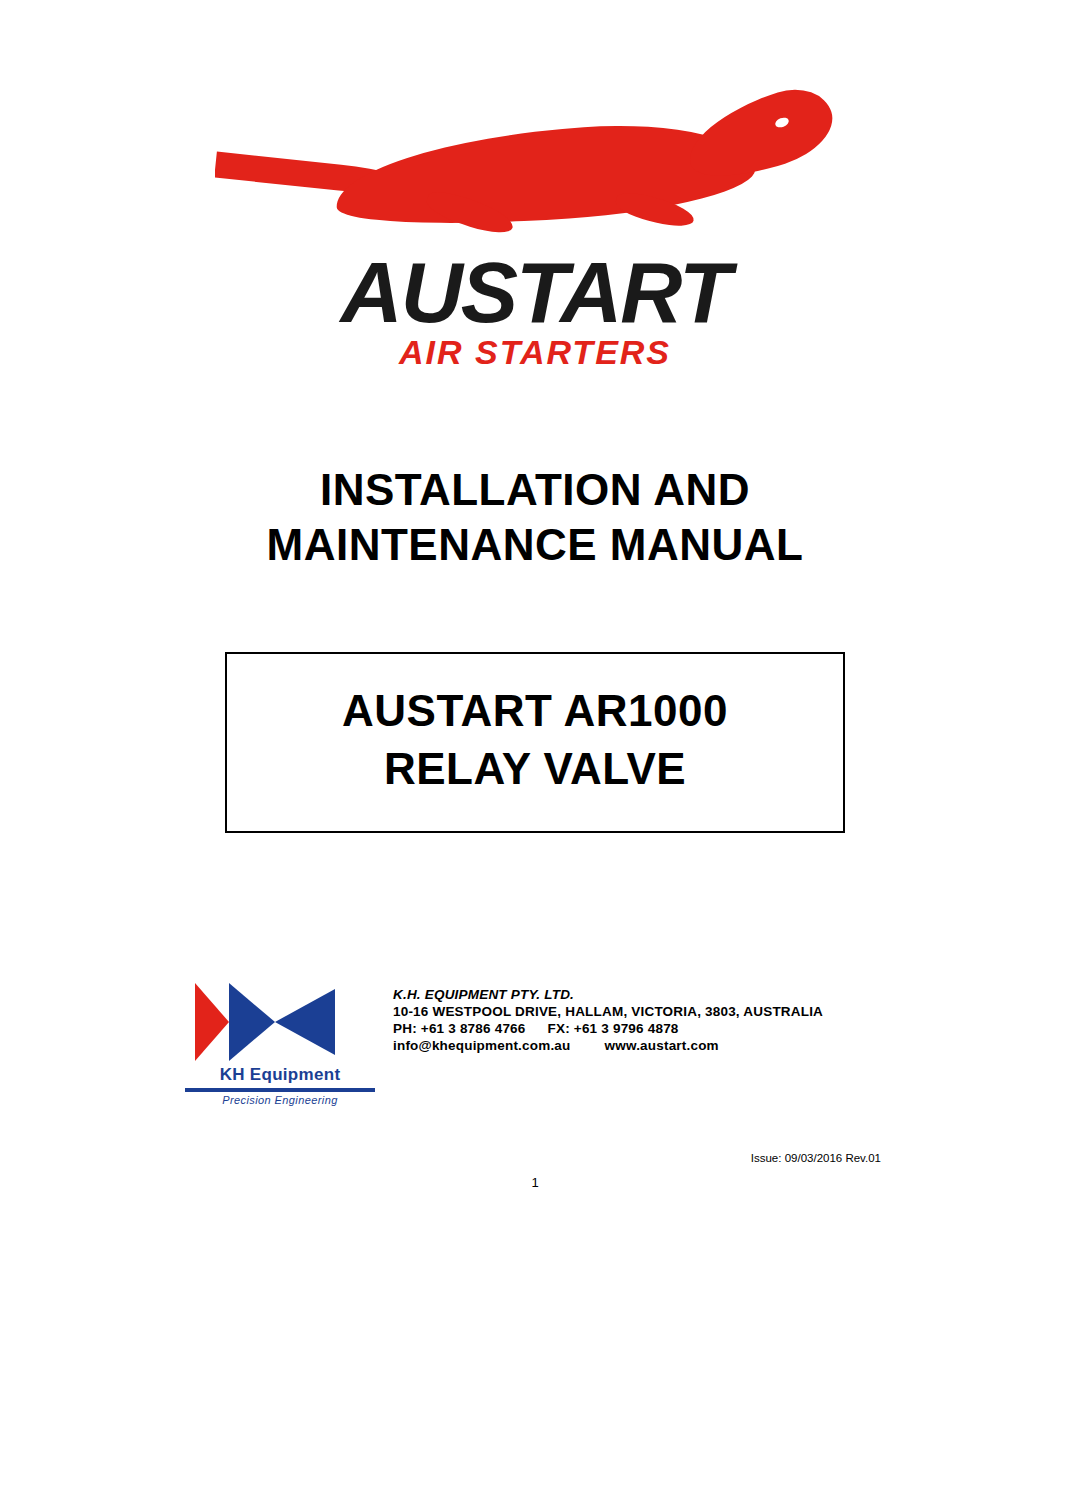AUSTART
AIR STARTERS
INSTALLATION AND
MAINTENANCE MANUAL
AUSTART AR1000
RELAY VALVE
KH Equipment
Precision Engineering
K.H. EQUIPMENT PTY. LTD.
10-16 WESTPOOL DRIVE, HALLAM, VICTORIA, 3803, AUSTRALIA
PH: +61 3 8786 4766 FX: +61 3 9796 4878
info@khequipment.com.au www.austart.com
Issue: 09/03/2016 Rev.01
1